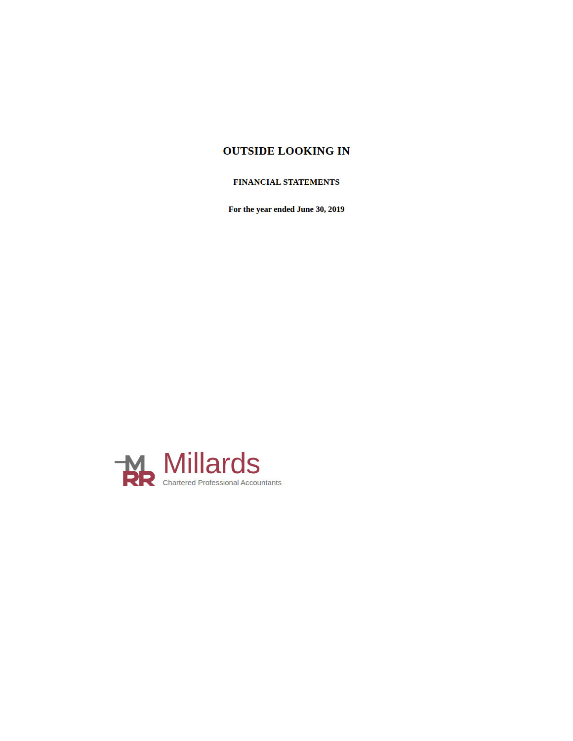OUTSIDE LOOKING IN
FINANCIAL STATEMENTS
For the year ended June 30, 2019
Millards Chartered Professional Accountants